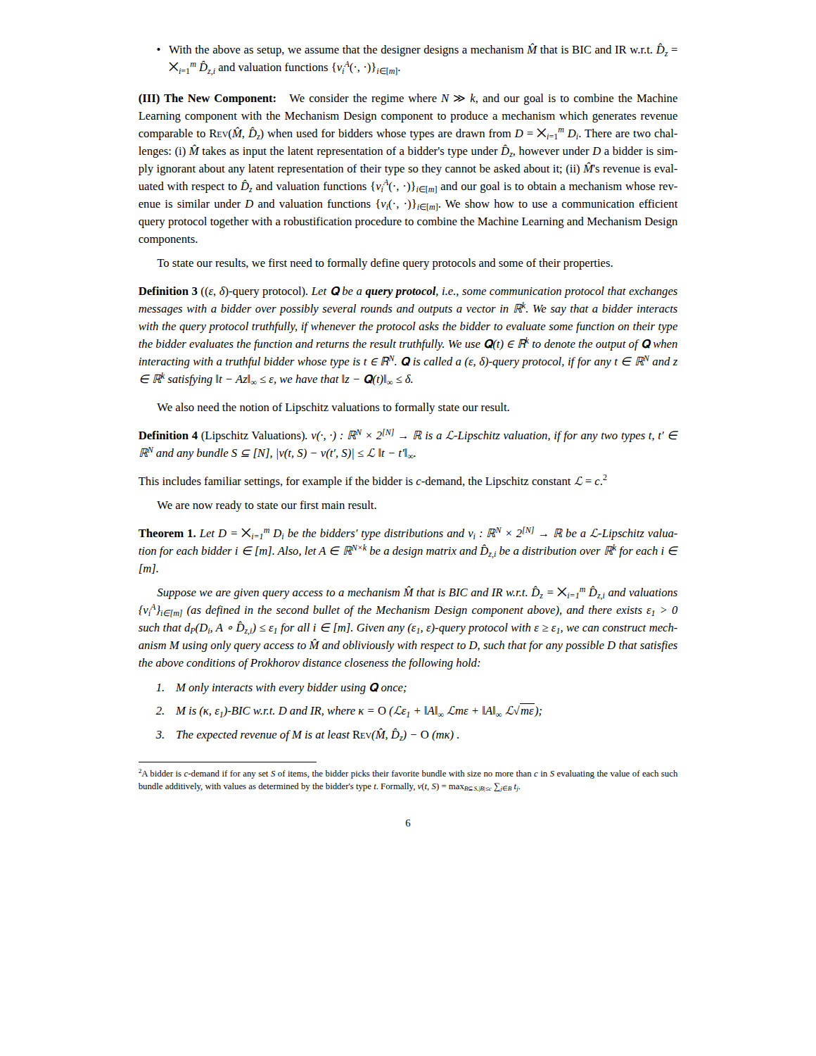With the above as setup, we assume that the designer designs a mechanism M̂ that is BIC and IR w.r.t. D̂z = ⨉i=1m D̂z,i and valuation functions {viA(·, ·)}i∈[m].
(III) The New Component: We consider the regime where N ≫ k, and our goal is to combine the Machine Learning component with the Mechanism Design component to produce a mechanism which generates revenue comparable to Rev(M̂, D̂z) when used for bidders whose types are drawn from D = ⨉i=1m Di. There are two challenges: (i) M̂ takes as input the latent representation of a bidder's type under D̂z, however under D a bidder is simply ignorant about any latent representation of their type so they cannot be asked about it; (ii) M̂'s revenue is evaluated with respect to D̂z and valuation functions {viA(·, ·)}i∈[m] and our goal is to obtain a mechanism whose revenue is similar under D and valuation functions {vi(·, ·)}i∈[m]. We show how to use a communication efficient query protocol together with a robustification procedure to combine the Machine Learning and Mechanism Design components.
To state our results, we first need to formally define query protocols and some of their properties.
Definition 3 ((ε, δ)-query protocol). Let 𝐐 be a query protocol, i.e., some communication protocol that exchanges messages with a bidder over possibly several rounds and outputs a vector in ℝk. We say that a bidder interacts with the query protocol truthfully, if whenever the protocol asks the bidder to evaluate some function on their type the bidder evaluates the function and returns the result truthfully. We use 𝐐(t) ∈ ℝk to denote the output of 𝐐 when interacting with a truthful bidder whose type is t ∈ ℝN. 𝐐 is called a (ε, δ)-query protocol, if for any t ∈ ℝN and z ∈ ℝk satisfying ‖t − Az‖∞ ≤ ε, we have that ‖z − 𝐐(t)‖∞ ≤ δ.
We also need the notion of Lipschitz valuations to formally state our result.
Definition 4 (Lipschitz Valuations). v(·, ·) : ℝN × 2[N] → ℝ is a ℒ-Lipschitz valuation, if for any two types t, t′ ∈ ℝN and any bundle S ⊆ [N], |v(t, S) − v(t′, S)| ≤ ℒ ‖t − t′‖∞.
This includes familiar settings, for example if the bidder is c-demand, the Lipschitz constant ℒ = c.2
We are now ready to state our first main result.
Theorem 1. Let D = ⨉i=1m Di be the bidders' type distributions and vi : ℝN × 2[N] → ℝ be a ℒ-Lipschitz valuation for each bidder i ∈ [m]. Also, let A ∈ ℝN×k be a design matrix and D̂z,i be a distribution over ℝk for each i ∈ [m].
Suppose we are given query access to a mechanism M̂ that is BIC and IR w.r.t. D̂z = ⨉i=1m D̂z,i and valuations {viA}i∈[m] (as defined in the second bullet of the Mechanism Design component above), and there exists ε1 > 0 such that dP(Di, A ∘ D̂z,i) ≤ ε1 for all i ∈ [m]. Given any (ε1, ε)-query protocol with ε ≥ ε1, we can construct mechanism M using only query access to M̂ and obliviously with respect to D, such that for any possible D that satisfies the above conditions of Prokhorov distance closeness the following hold:
M only interacts with every bidder using 𝐐 once;
M is (κ, ε1)-BIC w.r.t. D and IR, where κ = O (ℒε1 + ‖A‖∞ ℒmε + ‖A‖∞ ℒ√mε);
The expected revenue of M is at least Rev(M̂, D̂z) − O (mκ) .
2 A bidder is c-demand if for any set S of items, the bidder picks their favorite bundle with size no more than c in S evaluating the value of each such bundle additively, with values as determined by the bidder's type t. Formally, v(t, S) = maxB⊆S,|B|≤c ∑j∈B tj.
6